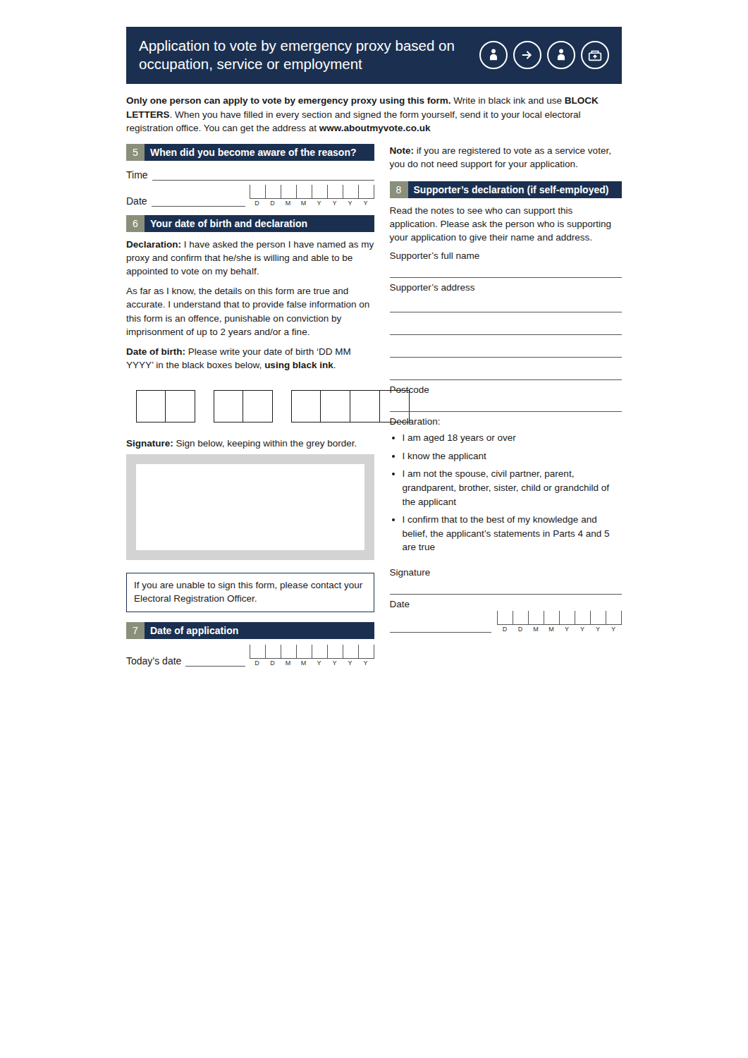Application to vote by emergency proxy based on occupation, service or employment
Only one person can apply to vote by emergency proxy using this form. Write in black ink and use BLOCK LETTERS. When you have filled in every section and signed the form yourself, send it to your local electoral registration office. You can get the address at www.aboutmyvote.co.uk
5
When did you become aware of the reason?
Time
Date DDMMYYYY
6
Your date of birth and declaration
Declaration: I have asked the person I have named as my proxy and confirm that he/she is willing and able to be appointed to vote on my behalf.
As far as I know, the details on this form are true and accurate. I understand that to provide false information on this form is an offence, punishable on conviction by imprisonment of up to 2 years and/or a fine.
Date of birth: Please write your date of birth ‘DD MM YYYY’ in the black boxes below, using black ink.
Signature: Sign below, keeping within the grey border.
If you are unable to sign this form, please contact your Electoral Registration Officer.
7
Date of application
Today’s date DDMMYYYY
Note: if you are registered to vote as a service voter, you do not need support for your application.
8
Supporter’s declaration (if self-employed)
Read the notes to see who can support this application. Please ask the person who is supporting your application to give their name and address.
Supporter’s full name
Supporter’s address
Postcode
Declaration:
I am aged 18 years or over
I know the applicant
I am not the spouse, civil partner, parent, grandparent, brother, sister, child or grandchild of the applicant
I confirm that to the best of my knowledge and belief, the applicant’s statements in Parts 4 and 5 are true
Signature
Date
DDMMYYYY